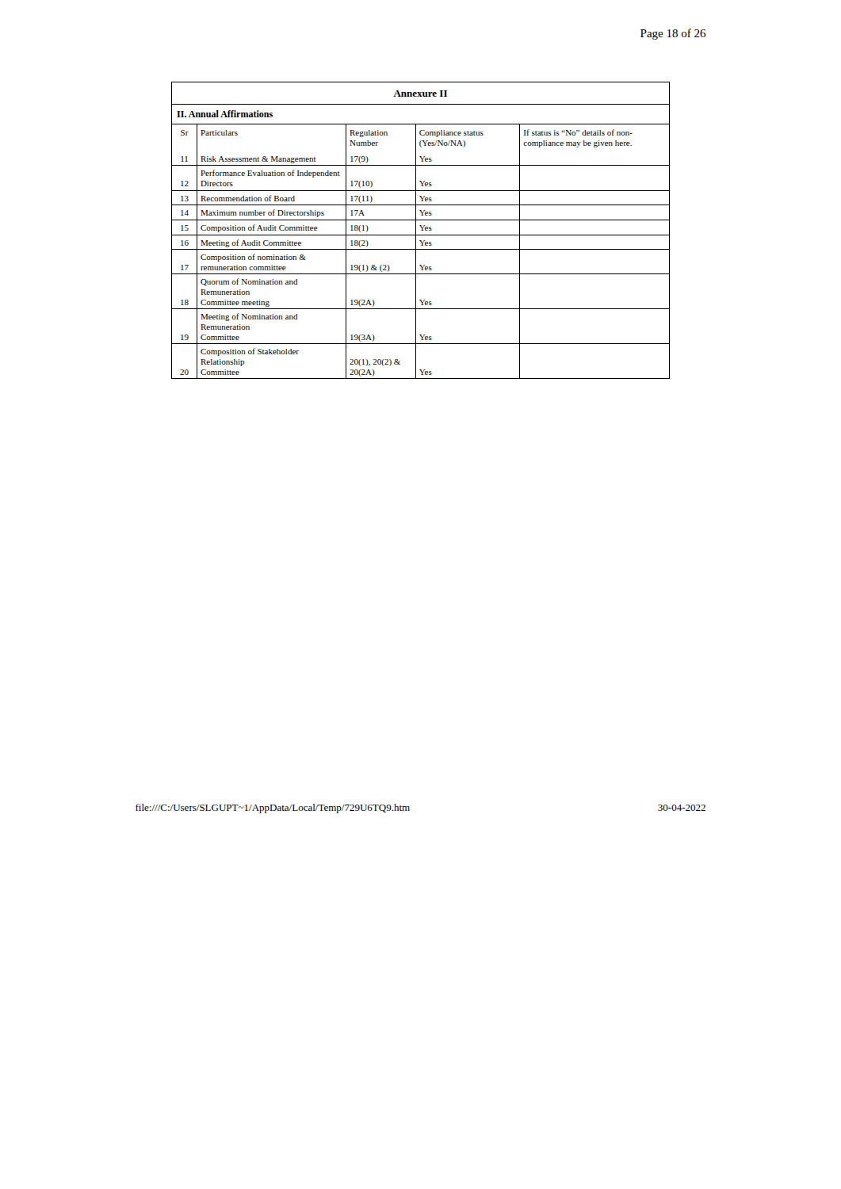Page 18 of 26
Annexure II
II. Annual Affirmations
| Sr | Particulars | Regulation Number | Compliance status (Yes/No/NA) | If status is “No” details of non- compliance may be given here. |
| --- | --- | --- | --- | --- |
| 11 | Risk Assessment & Management | 17(9) | Yes | |
| 12 | Performance Evaluation of Independent Directors | 17(10) | Yes | |
| 13 | Recommendation of Board | 17(11) | Yes | |
| 14 | Maximum number of Directorships | 17A | Yes | |
| 15 | Composition of Audit Committee | 18(1) | Yes | |
| 16 | Meeting of Audit Committee | 18(2) | Yes | |
| 17 | Composition of nomination & remuneration committee | 19(1) & (2) | Yes | |
| 18 | Quorum of Nomination and Remuneration Committee meeting | 19(2A) | Yes | |
| 19 | Meeting of Nomination and Remuneration Committee | 19(3A) | Yes | |
| 20 | Composition of Stakeholder Relationship Committee | 20(1), 20(2) & 20(2A) | Yes | |
file:///C:/Users/SLGUPT~1/AppData/Local/Temp/729U6TQ9.htm
30-04-2022